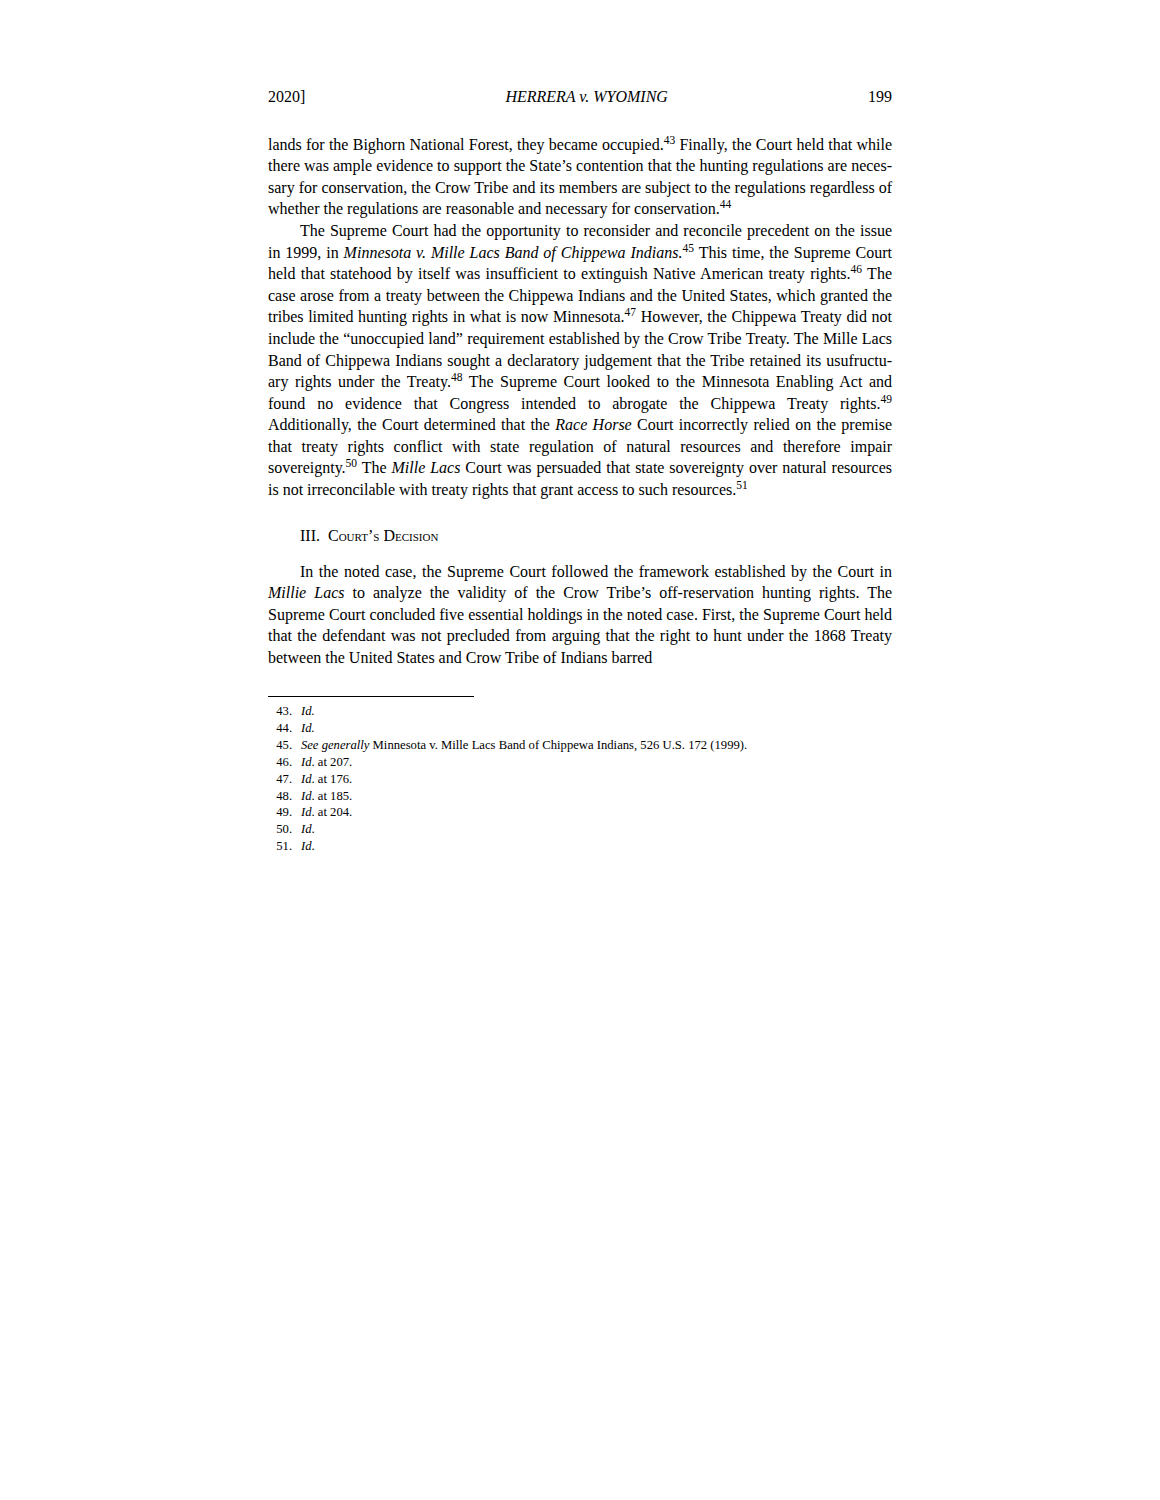2020] HERRERA v. WYOMING 199
lands for the Bighorn National Forest, they became occupied.43 Finally, the Court held that while there was ample evidence to support the State’s contention that the hunting regulations are necessary for conservation, the Crow Tribe and its members are subject to the regulations regardless of whether the regulations are reasonable and necessary for conservation.44
The Supreme Court had the opportunity to reconsider and reconcile precedent on the issue in 1999, in Minnesota v. Mille Lacs Band of Chippewa Indians.45 This time, the Supreme Court held that statehood by itself was insufficient to extinguish Native American treaty rights.46 The case arose from a treaty between the Chippewa Indians and the United States, which granted the tribes limited hunting rights in what is now Minnesota.47 However, the Chippewa Treaty did not include the “unoccupied land” requirement established by the Crow Tribe Treaty. The Mille Lacs Band of Chippewa Indians sought a declaratory judgement that the Tribe retained its usufructuary rights under the Treaty.48 The Supreme Court looked to the Minnesota Enabling Act and found no evidence that Congress intended to abrogate the Chippewa Treaty rights.49 Additionally, the Court determined that the Race Horse Court incorrectly relied on the premise that treaty rights conflict with state regulation of natural resources and therefore impair sovereignty.50 The Mille Lacs Court was persuaded that state sovereignty over natural resources is not irreconcilable with treaty rights that grant access to such resources.51
III. Court’s Decision
In the noted case, the Supreme Court followed the framework established by the Court in Millie Lacs to analyze the validity of the Crow Tribe’s off-reservation hunting rights. The Supreme Court concluded five essential holdings in the noted case. First, the Supreme Court held that the defendant was not precluded from arguing that the right to hunt under the 1868 Treaty between the United States and Crow Tribe of Indians barred
43. Id.
44. Id.
45. See generally Minnesota v. Mille Lacs Band of Chippewa Indians, 526 U.S. 172 (1999).
46. Id. at 207.
47. Id. at 176.
48. Id. at 185.
49. Id. at 204.
50. Id.
51. Id.